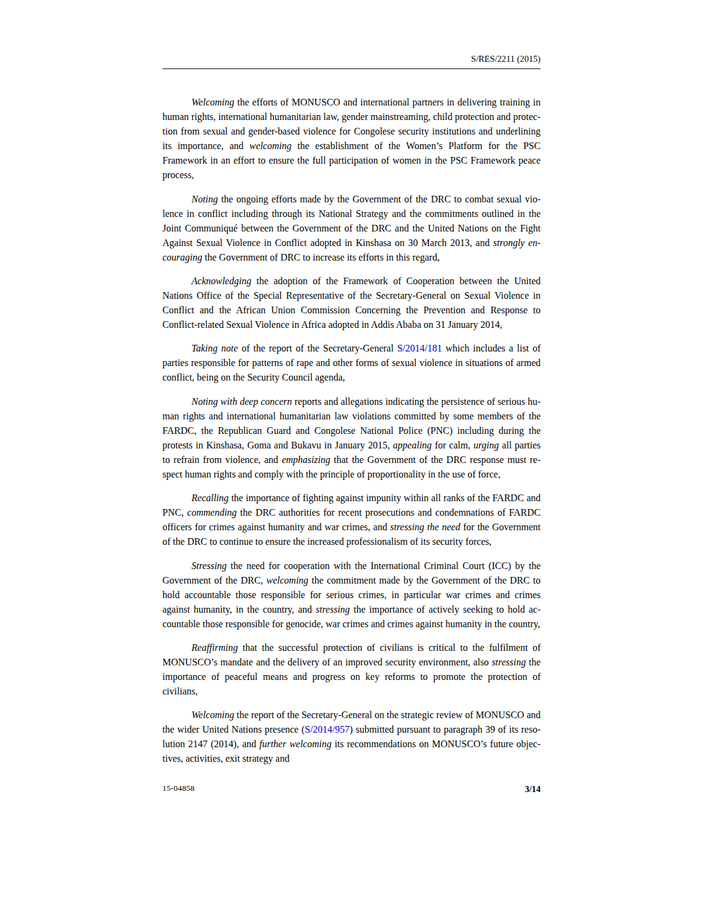S/RES/2211 (2015)
Welcoming the efforts of MONUSCO and international partners in delivering training in human rights, international humanitarian law, gender mainstreaming, child protection and protection from sexual and gender-based violence for Congolese security institutions and underlining its importance, and welcoming the establishment of the Women’s Platform for the PSC Framework in an effort to ensure the full participation of women in the PSC Framework peace process,
Noting the ongoing efforts made by the Government of the DRC to combat sexual violence in conflict including through its National Strategy and the commitments outlined in the Joint Communiqué between the Government of the DRC and the United Nations on the Fight Against Sexual Violence in Conflict adopted in Kinshasa on 30 March 2013, and strongly encouraging the Government of DRC to increase its efforts in this regard,
Acknowledging the adoption of the Framework of Cooperation between the United Nations Office of the Special Representative of the Secretary-General on Sexual Violence in Conflict and the African Union Commission Concerning the Prevention and Response to Conflict-related Sexual Violence in Africa adopted in Addis Ababa on 31 January 2014,
Taking note of the report of the Secretary-General S/2014/181 which includes a list of parties responsible for patterns of rape and other forms of sexual violence in situations of armed conflict, being on the Security Council agenda,
Noting with deep concern reports and allegations indicating the persistence of serious human rights and international humanitarian law violations committed by some members of the FARDC, the Republican Guard and Congolese National Police (PNC) including during the protests in Kinshasa, Goma and Bukavu in January 2015, appealing for calm, urging all parties to refrain from violence, and emphasizing that the Government of the DRC response must respect human rights and comply with the principle of proportionality in the use of force,
Recalling the importance of fighting against impunity within all ranks of the FARDC and PNC, commending the DRC authorities for recent prosecutions and condemnations of FARDC officers for crimes against humanity and war crimes, and stressing the need for the Government of the DRC to continue to ensure the increased professionalism of its security forces,
Stressing the need for cooperation with the International Criminal Court (ICC) by the Government of the DRC, welcoming the commitment made by the Government of the DRC to hold accountable those responsible for serious crimes, in particular war crimes and crimes against humanity, in the country, and stressing the importance of actively seeking to hold accountable those responsible for genocide, war crimes and crimes against humanity in the country,
Reaffirming that the successful protection of civilians is critical to the fulfilment of MONUSCO’s mandate and the delivery of an improved security environment, also stressing the importance of peaceful means and progress on key reforms to promote the protection of civilians,
Welcoming the report of the Secretary-General on the strategic review of MONUSCO and the wider United Nations presence (S/2014/957) submitted pursuant to paragraph 39 of its resolution 2147 (2014), and further welcoming its recommendations on MONUSCO’s future objectives, activities, exit strategy and
15-04858 3/14